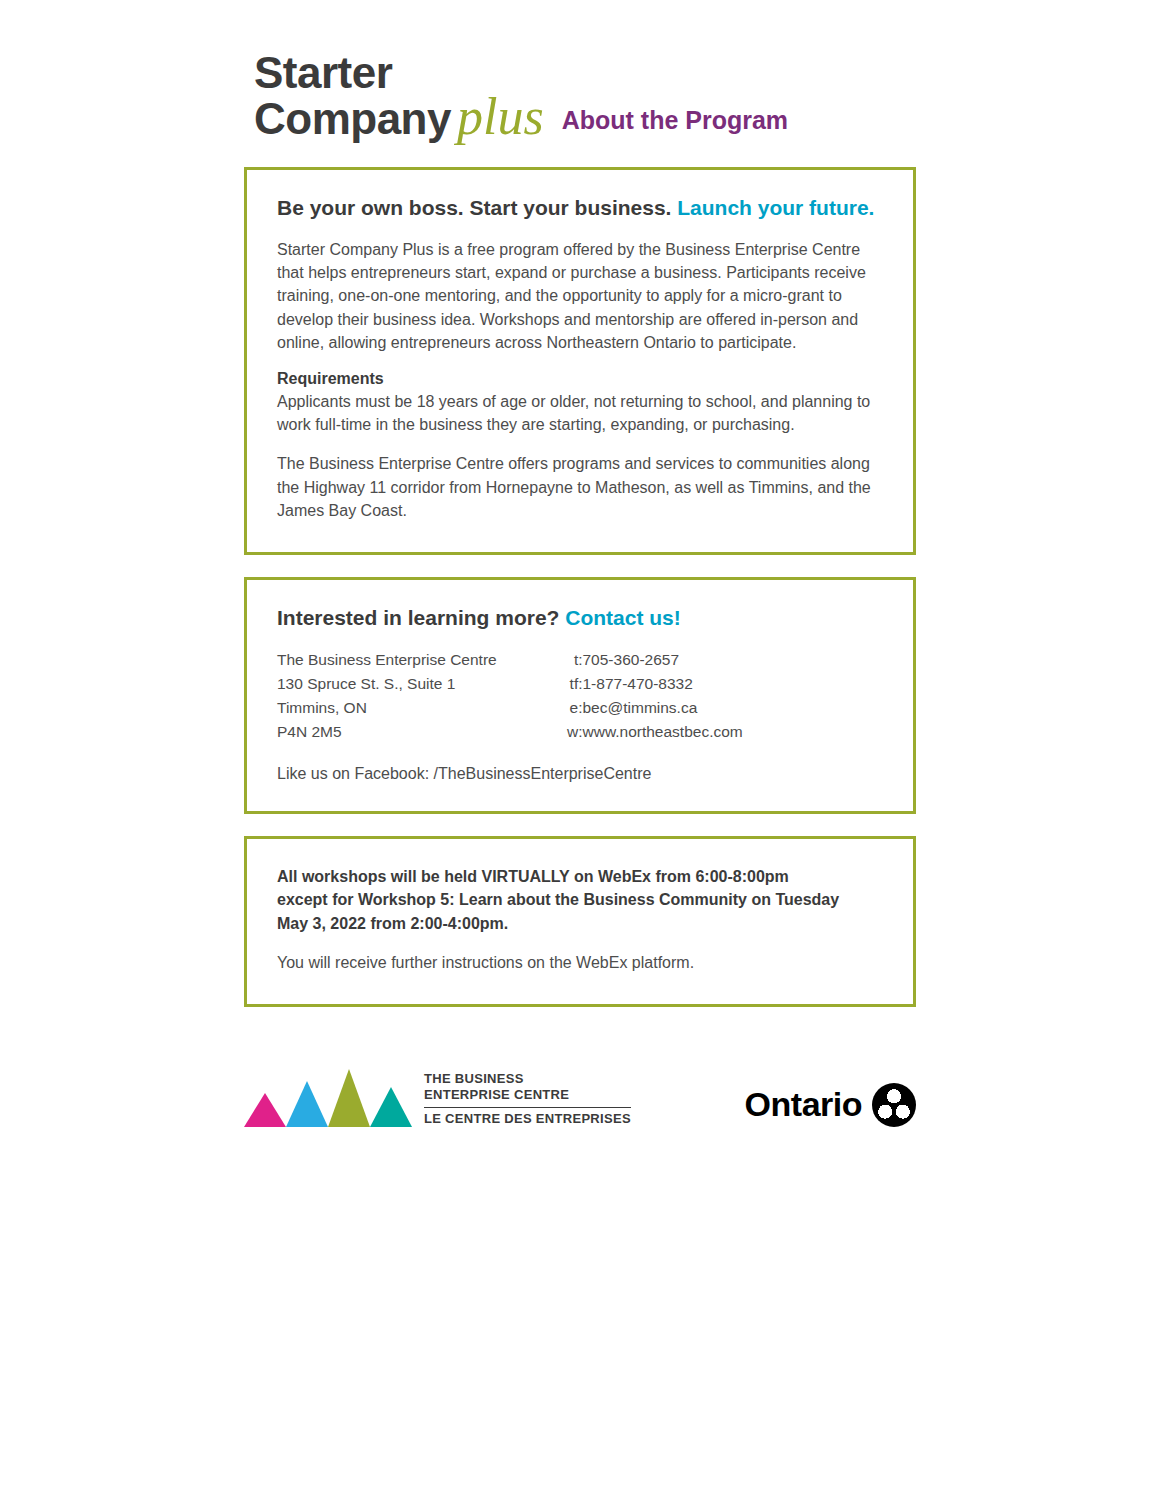Starter
Companyplus
About the Program
Be your own boss. Start your business. Launch your future.
Starter Company Plus is a free program offered by the Business Enterprise Centre that helps entrepreneurs start, expand or purchase a business. Participants receive training, one-on-one mentoring, and the opportunity to apply for a micro-grant to develop their business idea. Workshops and mentorship are offered in-person and online, allowing entrepreneurs across Northeastern Ontario to participate.
Requirements
Applicants must be 18 years of age or older, not returning to school, and planning to work full-time in the business they are starting, expanding, or purchasing.
The Business Enterprise Centre offers programs and services to communities along the Highway 11 corridor from Hornepayne to Matheson, as well as Timmins, and the James Bay Coast.
Interested in learning more? Contact us!
The Business Enterprise Centre
130 Spruce St. S., Suite 1
Timmins, ON
P4N 2M5
| t: | 705-360-2657 |
| tf: | 1-877-470-8332 |
| e: | bec@timmins.ca |
| w: | www.northeastbec.com |
Like us on Facebook: /TheBusinessEnterpriseCentre
All workshops will be held VIRTUALLY on WebEx from 6:00-8:00pm
except for Workshop 5: Learn about the Business Community on Tuesday
May 3, 2022 from 2:00-4:00pm.
You will receive further instructions on the WebEx platform.
THE BUSINESS
ENTERPRISE CENTRE
LE CENTRE DES ENTREPRISES
Ontario